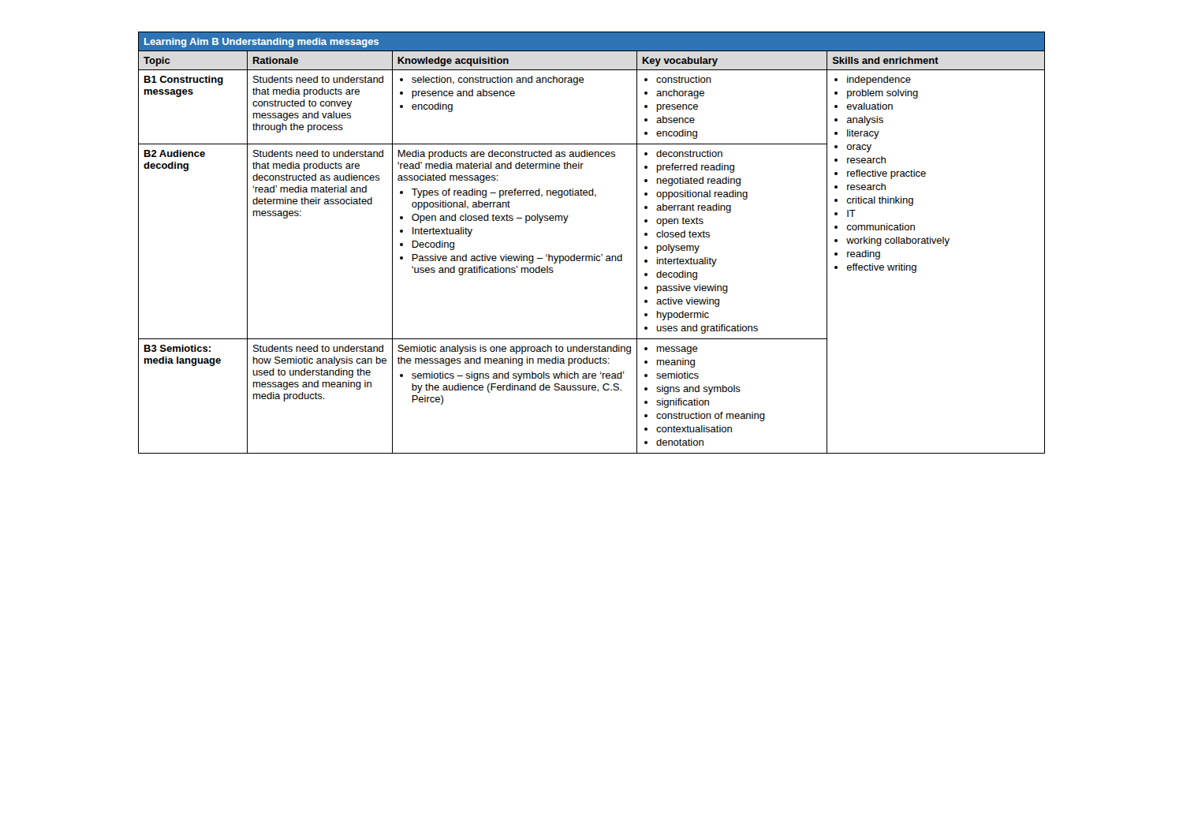| Learning Aim B Understanding media messages |
| --- |
| Topic | Rationale | Knowledge acquisition | Key vocabulary | Skills and enrichment |
| B1 Constructing messages | Students need to understand that media products are constructed to convey messages and values through the process | selection, construction and anchorage presence and absence encoding | construction anchorage presence absence encoding | independence problem solving evaluation analysis literacy oracy research reflective practice research critical thinking IT communication working collaboratively reading effective writing |
| B2 Audience decoding | Students need to understand that media products are deconstructed as audiences ‘read’ media material and determine their associated messages: | Media products are deconstructed as audiences ‘read’ media material and determine their associated messages: Types of reading – preferred, negotiated, oppositional, aberrant Open and closed texts – polysemy Intertextuality Decoding Passive and active viewing – ‘hypodermic’ and ‘uses and gratifications’ models | deconstruction preferred reading negotiated reading oppositional reading aberrant reading open texts closed texts polysemy intertextuality decoding passive viewing active viewing hypodermic uses and gratifications |
| B3 Semiotics: media language | Students need to understand how Semiotic analysis can be used to understanding the messages and meaning in media products. | Semiotic analysis is one approach to understanding the messages and meaning in media products: semiotics – signs and symbols which are ‘read’ by the audience (Ferdinand de Saussure, C.S. Peirce) | message meaning semiotics signs and symbols signification construction of meaning contextualisation denotation |